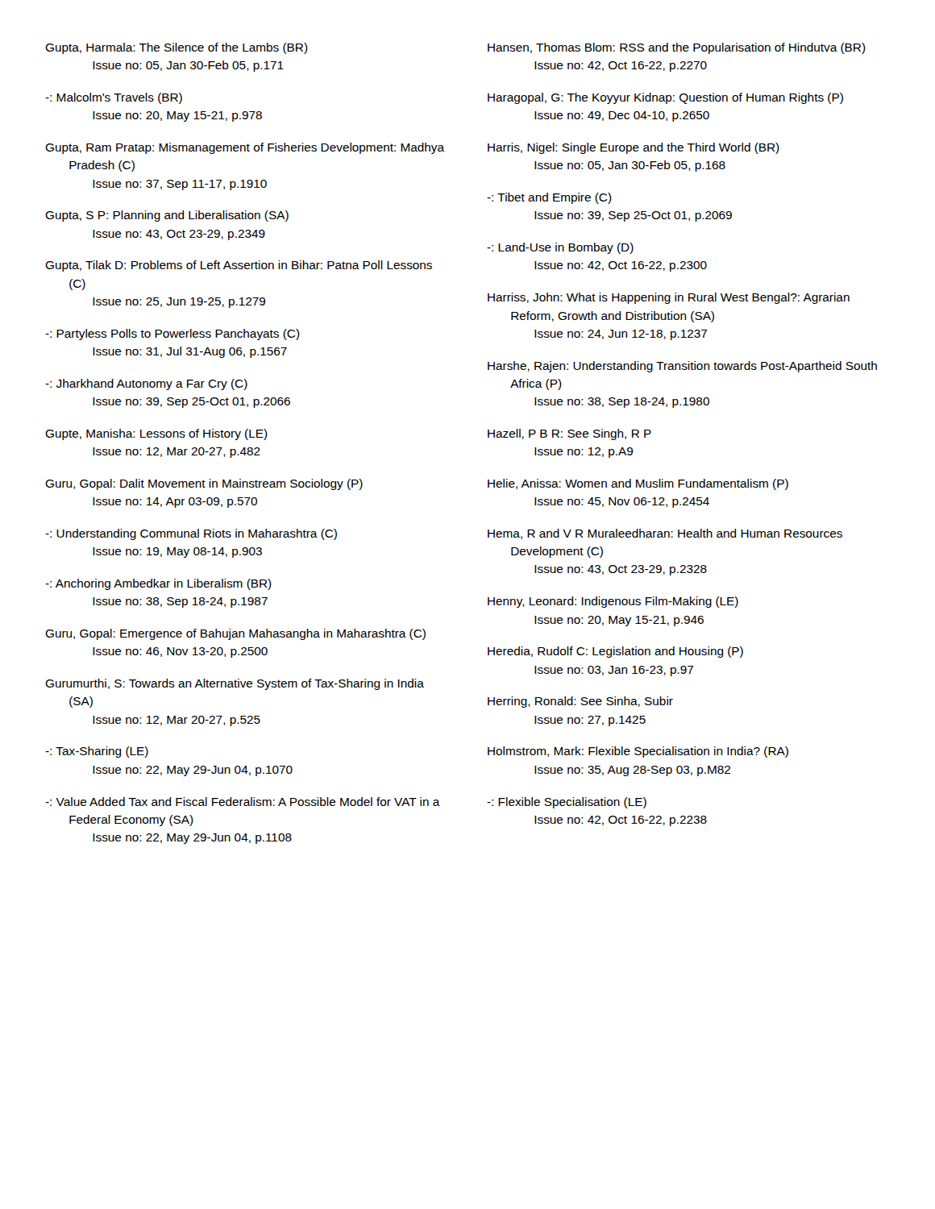Gupta, Harmala: The Silence of the Lambs (BR) Issue no: 05, Jan 30-Feb 05, p.171
-: Malcolm's Travels (BR) Issue no: 20, May 15-21, p.978
Gupta, Ram Pratap: Mismanagement of Fisheries Development: Madhya Pradesh (C) Issue no: 37, Sep 11-17, p.1910
Gupta, S P: Planning and Liberalisation (SA) Issue no: 43, Oct 23-29, p.2349
Gupta, Tilak D: Problems of Left Assertion in Bihar: Patna Poll Lessons (C) Issue no: 25, Jun 19-25, p.1279
-: Partyless Polls to Powerless Panchayats (C) Issue no: 31, Jul 31-Aug 06, p.1567
-: Jharkhand Autonomy a Far Cry (C) Issue no: 39, Sep 25-Oct 01, p.2066
Gupte, Manisha: Lessons of History (LE) Issue no: 12, Mar 20-27, p.482
Guru, Gopal: Dalit Movement in Mainstream Sociology (P) Issue no: 14, Apr 03-09, p.570
-: Understanding Communal Riots in Maharashtra (C) Issue no: 19, May 08-14, p.903
-: Anchoring Ambedkar in Liberalism (BR) Issue no: 38, Sep 18-24, p.1987
Guru, Gopal: Emergence of Bahujan Mahasangha in Maharashtra (C) Issue no: 46, Nov 13-20, p.2500
Gurumurthi, S: Towards an Alternative System of Tax-Sharing in India (SA) Issue no: 12, Mar 20-27, p.525
-: Tax-Sharing (LE) Issue no: 22, May 29-Jun 04, p.1070
-: Value Added Tax and Fiscal Federalism: A Possible Model for VAT in a Federal Economy (SA) Issue no: 22, May 29-Jun 04, p.1108
Hansen, Thomas Blom: RSS and the Popularisation of Hindutva (BR) Issue no: 42, Oct 16-22, p.2270
Haragopal, G: The Koyyur Kidnap: Question of Human Rights (P) Issue no: 49, Dec 04-10, p.2650
Harris, Nigel: Single Europe and the Third World (BR) Issue no: 05, Jan 30-Feb 05, p.168
-: Tibet and Empire (C) Issue no: 39, Sep 25-Oct 01, p.2069
-: Land-Use in Bombay (D) Issue no: 42, Oct 16-22, p.2300
Harriss, John: What is Happening in Rural West Bengal?: Agrarian Reform, Growth and Distribution (SA) Issue no: 24, Jun 12-18, p.1237
Harshe, Rajen: Understanding Transition towards Post-Apartheid South Africa (P) Issue no: 38, Sep 18-24, p.1980
Hazell, P B R: See Singh, R P Issue no: 12, p.A9
Helie, Anissa: Women and Muslim Fundamentalism (P) Issue no: 45, Nov 06-12, p.2454
Hema, R and V R Muraleedharan: Health and Human Resources Development (C) Issue no: 43, Oct 23-29, p.2328
Henny, Leonard: Indigenous Film-Making (LE) Issue no: 20, May 15-21, p.946
Heredia, Rudolf C: Legislation and Housing (P) Issue no: 03, Jan 16-23, p.97
Herring, Ronald: See Sinha, Subir Issue no: 27, p.1425
Holmstrom, Mark: Flexible Specialisation in India? (RA) Issue no: 35, Aug 28-Sep 03, p.M82
-: Flexible Specialisation (LE) Issue no: 42, Oct 16-22, p.2238